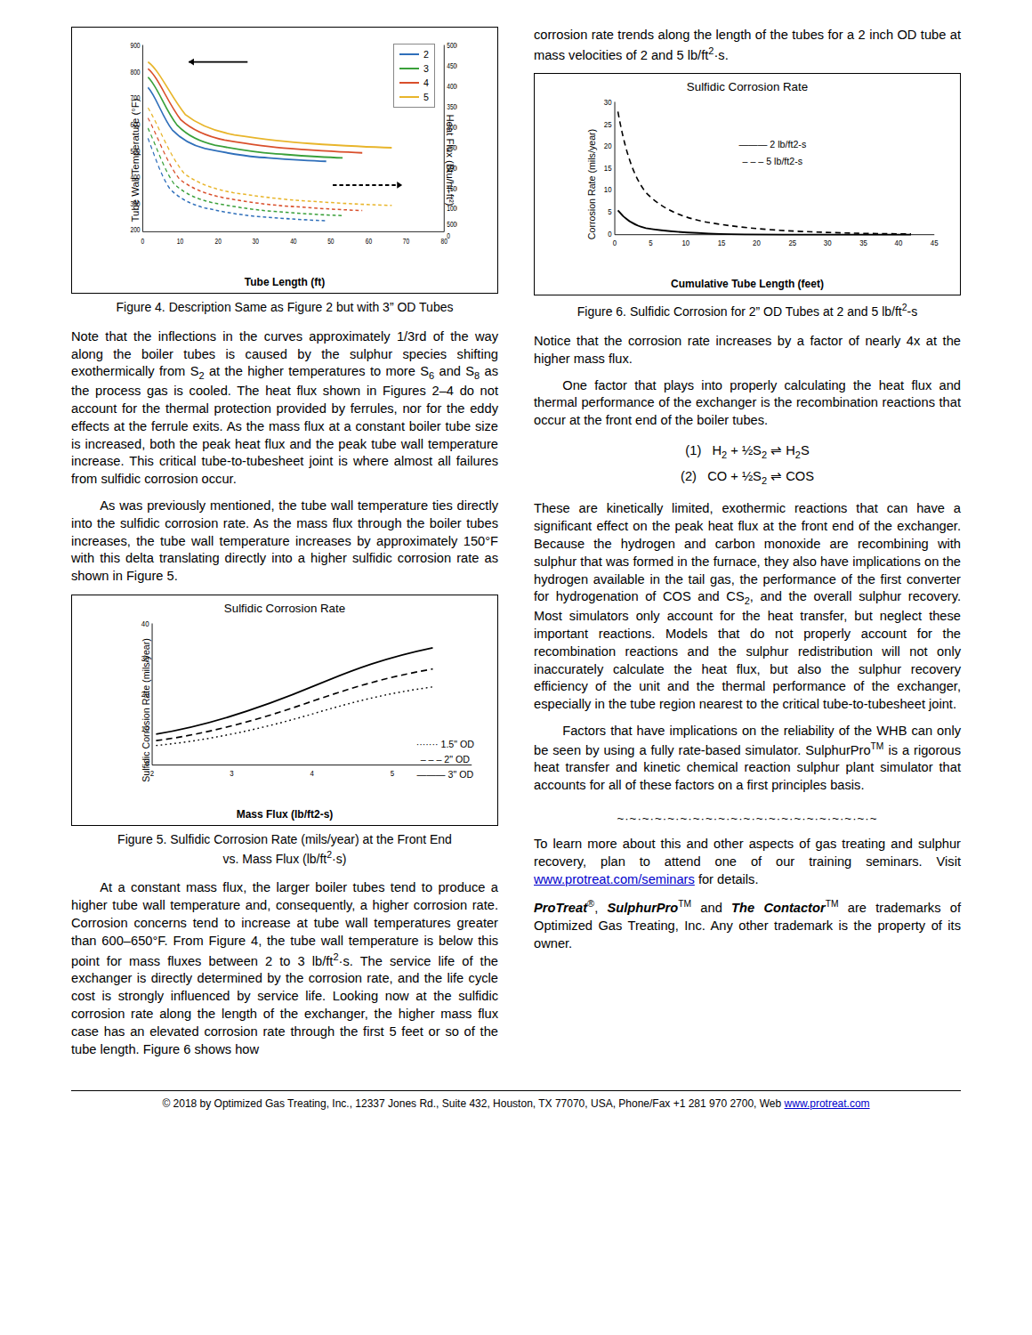Tube Wall Temperature (°F) Heat Flux (Btu/hr-ft²)
2
3
4
5
900 800 700 600 500 400 300 200 50000 45000 40000 35000 30000 25000 20000 15000 10000 5000 0 0 10 20 30 40 50 60 70 80 Tube Length (ft)
Figure 4. Description Same as Figure 2 but with 3” OD Tubes
Note that the inflections in the curves approximately 1/3rd of the way along the boiler tubes is caused by the sulphur species shifting exothermically from S2 at the higher temperatures to more S6 and S8 as the process gas is cooled. The heat flux shown in Figures 2–4 do not account for the thermal protection provided by ferrules, nor for the eddy effects at the ferrule exits. As the mass flux at a constant boiler tube size is increased, both the peak heat flux and the peak tube wall temperature increase. This critical tube-to-tubesheet joint is where almost all failures from sulfidic corrosion occur.
As was previously mentioned, the tube wall temperature ties directly into the sulfidic corrosion rate. As the mass flux through the boiler tubes increases, the tube wall temperature increases by approximately 150°F with this delta translating directly into a higher sulfidic corrosion rate as shown in Figure 5.
Sulfidic Corrosion Rate Sulfidic Corrosion Rate (mils/year) 40 30 20 10 0 2 3 4 5
······· 1.5" OD
– – – 2" OD
——— 3" OD
Mass Flux (lb/ft2-s)
Figure 5. Sulfidic Corrosion Rate (mils/year) at the Front End
vs. Mass Flux (lb/ft2·s)
At a constant mass flux, the larger boiler tubes tend to produce a higher tube wall temperature and, consequently, a higher corrosion rate. Corrosion concerns tend to increase at tube wall temperatures greater than 600–650°F. From Figure 4, the tube wall temperature is below this point for mass fluxes between 2 to 3 lb/ft2·s. The service life of the exchanger is directly determined by the corrosion rate, and the life cycle cost is strongly influenced by service life. Looking now at the sulfidic corrosion rate along the length of the exchanger, the higher mass flux case has an elevated corrosion rate through the first 5 feet or so of the tube length. Figure 6 shows how
corrosion rate trends along the length of the tubes for a 2 inch OD tube at mass velocities of 2 and 5 lb/ft2·s.
Sulfidic Corrosion Rate Corrosion Rate (mils/year) 30 25 20 15 10 5 0 0 5 10 15 20 25 30 35 40 45
——— 2 lb/ft2-s
– – – 5 lb/ft2-s
Cumulative Tube Length (feet)
Figure 6. Sulfidic Corrosion for 2” OD Tubes at 2 and 5 lb/ft2-s
Notice that the corrosion rate increases by a factor of nearly 4x at the higher mass flux.
One factor that plays into properly calculating the heat flux and thermal performance of the exchanger is the recombination reactions that occur at the front end of the boiler tubes.
(1) H2 + ½S2 ⇌ H2S (2) CO + ½S2 ⇌ COS
These are kinetically limited, exothermic reactions that can have a significant effect on the peak heat flux at the front end of the exchanger. Because the hydrogen and carbon monoxide are recombining with sulphur that was formed in the furnace, they also have implications on the hydrogen available in the tail gas, the performance of the first converter for hydrogenation of COS and CS2, and the overall sulphur recovery. Most simulators only account for the heat transfer, but neglect these important reactions. Models that do not properly account for the recombination reactions and the sulphur redistribution will not only inaccurately calculate the heat flux, but also the sulphur recovery efficiency of the unit and the thermal performance of the exchanger, especially in the tube region nearest to the critical tube-to-tubesheet joint.
Factors that have implications on the reliability of the WHB can only be seen by using a fully rate-based simulator. SulphurProTM is a rigorous heat transfer and kinetic chemical reaction sulphur plant simulator that accounts for all of these factors on a first principles basis.
~·~·~·~·~·~·~·~·~·~·~·~·~·~·~·~·~·~·~·~·~
To learn more about this and other aspects of gas treating and sulphur recovery, plan to attend one of our training seminars. Visit www.protreat.com/seminars for details.
ProTreat®, SulphurPro TM and The Contactor TM are trademarks of Optimized Gas Treating, Inc. Any other trademark is the property of its owner.
© 2018 by Optimized Gas Treating, Inc., 12337 Jones Rd., Suite 432, Houston, TX 77070, USA, Phone/Fax +1 281 970 2700, Web www.protreat.com